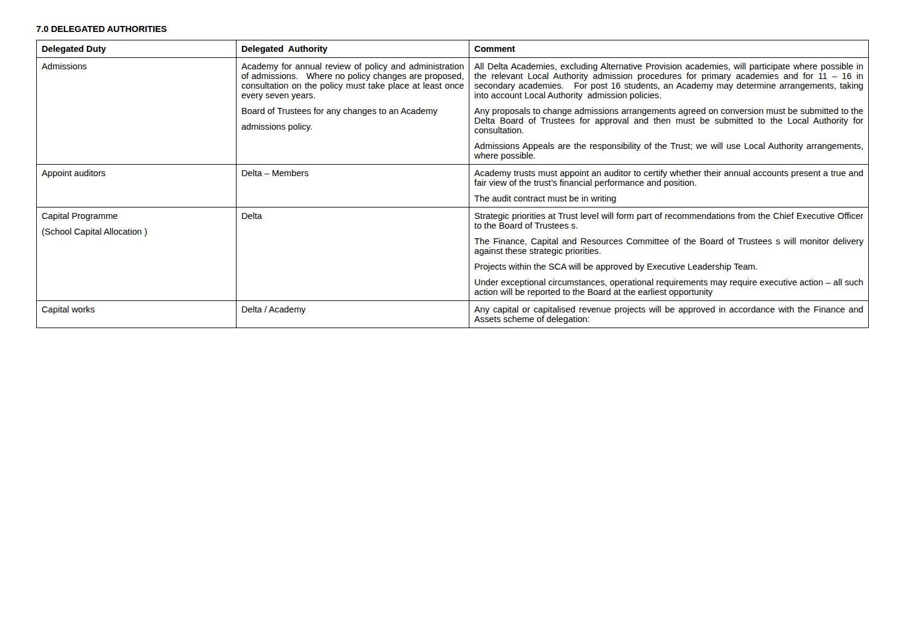7.0 DELEGATED AUTHORITIES
| Delegated Duty | Delegated Authority | Comment |
| --- | --- | --- |
| Admissions | Academy for annual review of policy and administration of admissions. Where no policy changes are proposed, consultation on the policy must take place at least once every seven years. Board of Trustees for any changes to an Academy admissions policy. | All Delta Academies, excluding Alternative Provision academies, will participate where possible in the relevant Local Authority admission procedures for primary academies and for 11 – 16 in secondary academies. For post 16 students, an Academy may determine arrangements, taking into account Local Authority admission policies. Any proposals to change admissions arrangements agreed on conversion must be submitted to the Delta Board of Trustees for approval and then must be submitted to the Local Authority for consultation. Admissions Appeals are the responsibility of the Trust; we will use Local Authority arrangements, where possible. |
| Appoint auditors | Delta – Members | Academy trusts must appoint an auditor to certify whether their annual accounts present a true and fair view of the trust’s financial performance and position. The audit contract must be in writing |
| Capital Programme (School Capital Allocation ) | Delta | Strategic priorities at Trust level will form part of recommendations from the Chief Executive Officer to the Board of Trustees s. The Finance, Capital and Resources Committee of the Board of Trustees s will monitor delivery against these strategic priorities. Projects within the SCA will be approved by Executive Leadership Team. Under exceptional circumstances, operational requirements may require executive action – all such action will be reported to the Board at the earliest opportunity |
| Capital works | Delta / Academy | Any capital or capitalised revenue projects will be approved in accordance with the Finance and Assets scheme of delegation: |